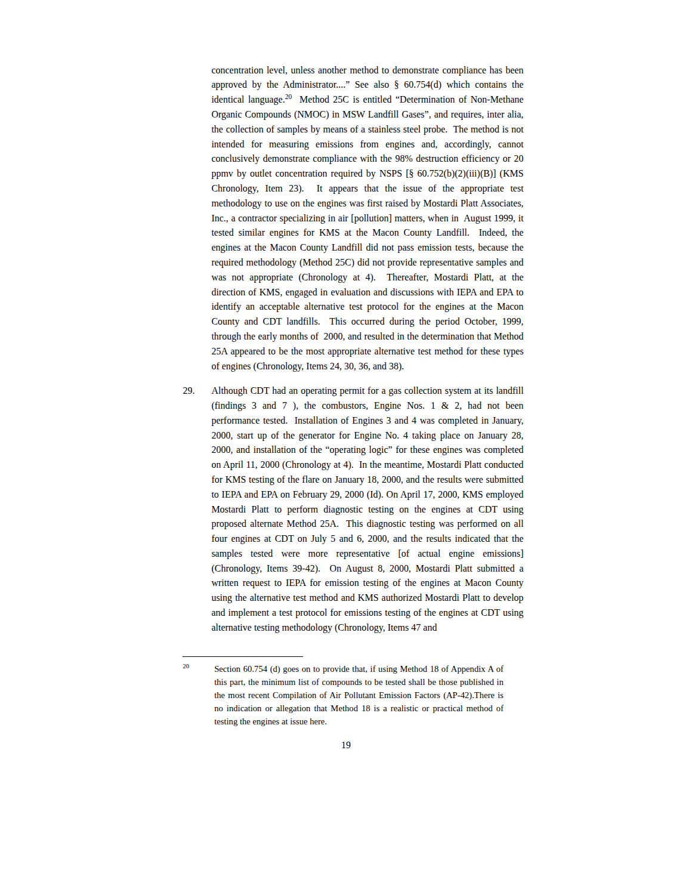concentration level, unless another method to demonstrate compliance has been approved by the Administrator....” See also § 60.754(d) which contains the identical language.20 Method 25C is entitled “Determination of Non-Methane Organic Compounds (NMOC) in MSW Landfill Gases”, and requires, inter alia, the collection of samples by means of a stainless steel probe. The method is not intended for measuring emissions from engines and, accordingly, cannot conclusively demonstrate compliance with the 98% destruction efficiency or 20 ppmv by outlet concentration required by NSPS [§ 60.752(b)(2)(iii)(B)] (KMS Chronology, Item 23). It appears that the issue of the appropriate test methodology to use on the engines was first raised by Mostardi Platt Associates, Inc., a contractor specializing in air [pollution] matters, when in August 1999, it tested similar engines for KMS at the Macon County Landfill. Indeed, the engines at the Macon County Landfill did not pass emission tests, because the required methodology (Method 25C) did not provide representative samples and was not appropriate (Chronology at 4). Thereafter, Mostardi Platt, at the direction of KMS, engaged in evaluation and discussions with IEPA and EPA to identify an acceptable alternative test protocol for the engines at the Macon County and CDT landfills. This occurred during the period October, 1999, through the early months of 2000, and resulted in the determination that Method 25A appeared to be the most appropriate alternative test method for these types of engines (Chronology, Items 24, 30, 36, and 38).
29.
Although CDT had an operating permit for a gas collection system at its landfill (findings 3 and 7 ), the combustors, Engine Nos. 1 & 2, had not been performance tested. Installation of Engines 3 and 4 was completed in January, 2000, start up of the generator for Engine No. 4 taking place on January 28, 2000, and installation of the “operating logic” for these engines was completed on April 11, 2000 (Chronology at 4). In the meantime, Mostardi Platt conducted for KMS testing of the flare on January 18, 2000, and the results were submitted to IEPA and EPA on February 29, 2000 (Id). On April 17, 2000, KMS employed Mostardi Platt to perform diagnostic testing on the engines at CDT using proposed alternate Method 25A. This diagnostic testing was performed on all four engines at CDT on July 5 and 6, 2000, and the results indicated that the samples tested were more representative [of actual engine emissions] (Chronology, Items 39-42). On August 8, 2000, Mostardi Platt submitted a written request to IEPA for emission testing of the engines at Macon County using the alternative test method and KMS authorized Mostardi Platt to develop and implement a test protocol for emissions testing of the engines at CDT using alternative testing methodology (Chronology, Items 47 and
20
Section 60.754 (d) goes on to provide that, if using Method 18 of Appendix A of this part, the minimum list of compounds to be tested shall be those published in the most recent Compilation of Air Pollutant Emission Factors (AP-42).There is no indication or allegation that Method 18 is a realistic or practical method of testing the engines at issue here.
19